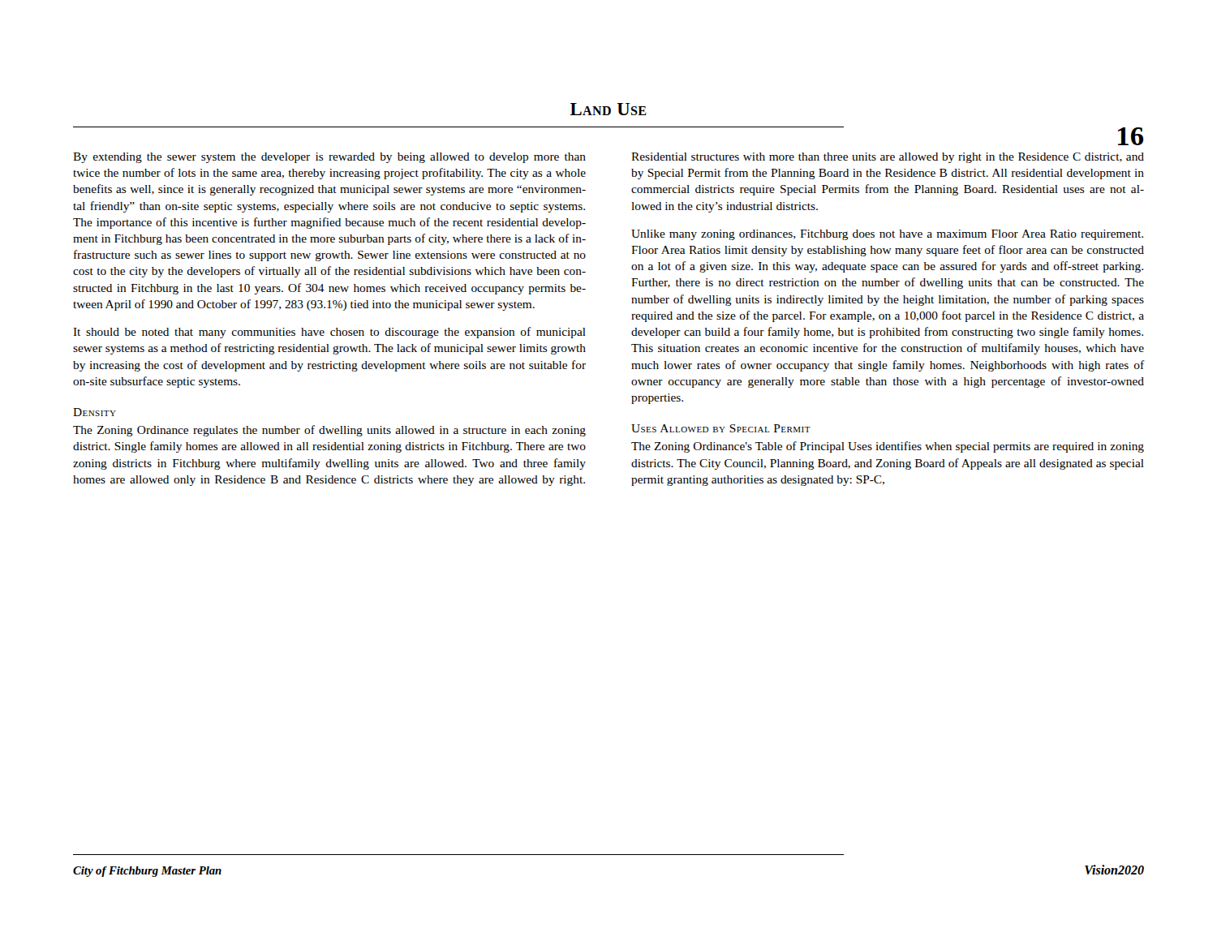Land Use
16
By extending the sewer system the developer is rewarded by being allowed to develop more than twice the number of lots in the same area, thereby increasing project profitability. The city as a whole benefits as well, since it is generally recognized that municipal sewer systems are more “environmental friendly” than on-site septic systems, especially where soils are not conducive to septic systems. The importance of this incentive is further magnified because much of the recent residential development in Fitchburg has been concentrated in the more suburban parts of city, where there is a lack of infrastructure such as sewer lines to support new growth. Sewer line extensions were constructed at no cost to the city by the developers of virtually all of the residential subdivisions which have been constructed in Fitchburg in the last 10 years. Of 304 new homes which received occupancy permits between April of 1990 and October of 1997, 283 (93.1%) tied into the municipal sewer system.
It should be noted that many communities have chosen to discourage the expansion of municipal sewer systems as a method of restricting residential growth. The lack of municipal sewer limits growth by increasing the cost of development and by restricting development where soils are not suitable for on-site subsurface septic systems.
Density
The Zoning Ordinance regulates the number of dwelling units allowed in a structure in each zoning district. Single family homes are allowed in all residential zoning districts in Fitchburg. There are two zoning districts in Fitchburg where multifamily dwelling units are allowed. Two and three family homes are allowed only in Residence B and Residence C districts where they are allowed by right. Residential structures with more than three units are allowed by right in the Residence C district, and by Special Permit from the Planning Board in the Residence B district. All residential development in commercial districts require Special Permits from the Planning Board. Residential uses are not allowed in the city’s industrial districts.
Unlike many zoning ordinances, Fitchburg does not have a maximum Floor Area Ratio requirement. Floor Area Ratios limit density by establishing how many square feet of floor area can be constructed on a lot of a given size. In this way, adequate space can be assured for yards and off-street parking. Further, there is no direct restriction on the number of dwelling units that can be constructed. The number of dwelling units is indirectly limited by the height limitation, the number of parking spaces required and the size of the parcel. For example, on a 10,000 foot parcel in the Residence C district, a developer can build a four family home, but is prohibited from constructing two single family homes. This situation creates an economic incentive for the construction of multifamily houses, which have much lower rates of owner occupancy that single family homes. Neighborhoods with high rates of owner occupancy are generally more stable than those with a high percentage of investor-owned properties.
Uses Allowed by Special Permit
The Zoning Ordinance's Table of Principal Uses identifies when special permits are required in zoning districts. The City Council, Planning Board, and Zoning Board of Appeals are all designated as special permit granting authorities as designated by: SP-C,
City of Fitchburg Master Plan
Vision2020